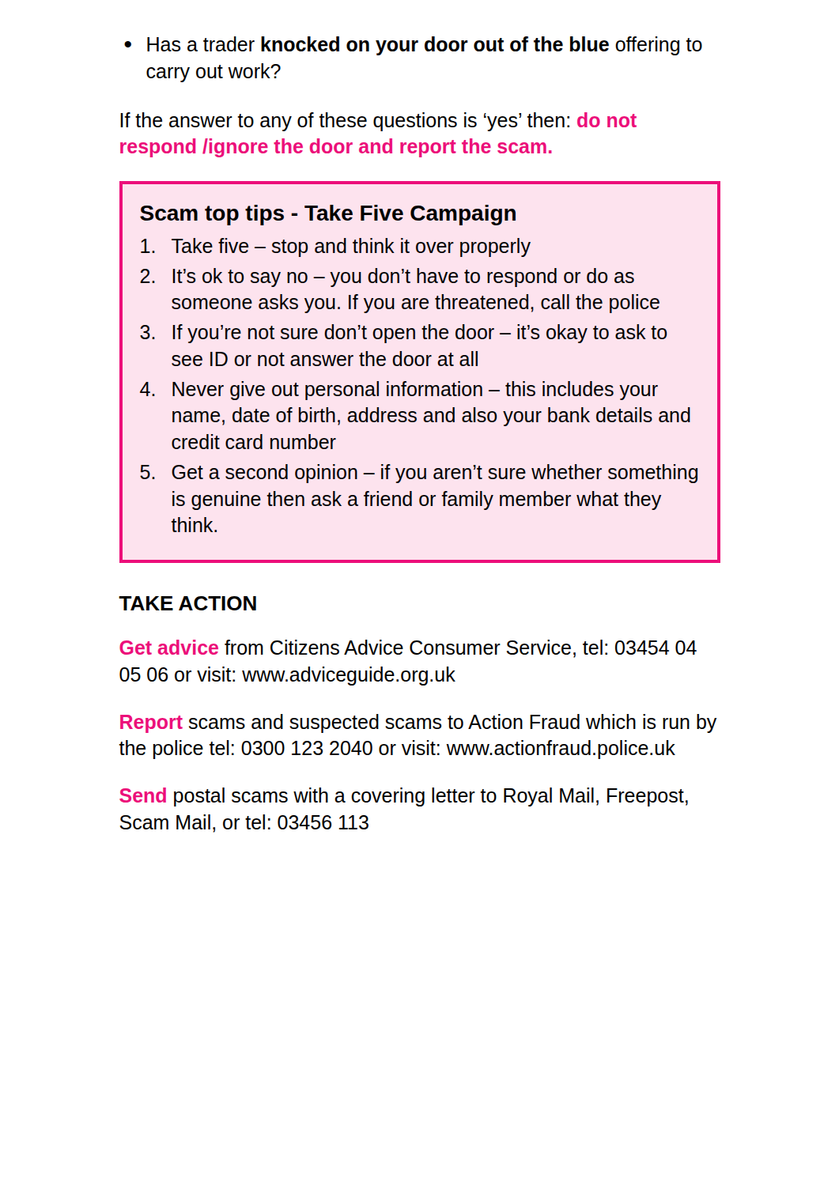Has a trader knocked on your door out of the blue offering to carry out work?
If the answer to any of these questions is ‘yes’ then: do not respond /ignore the door and report the scam.
Scam top tips - Take Five Campaign
Take five – stop and think it over properly
It’s ok to say no – you don’t have to respond or do as someone asks you. If you are threatened, call the police
If you’re not sure don’t open the door – it’s okay to ask to see ID or not answer the door at all
Never give out personal information – this includes your name, date of birth, address and also your bank details and credit card number
Get a second opinion – if you aren’t sure whether something is genuine then ask a friend or family member what they think.
TAKE ACTION
Get advice from Citizens Advice Consumer Service, tel: 03454 04 05 06 or visit: www.adviceguide.org.uk
Report scams and suspected scams to Action Fraud which is run by the police tel: 0300 123 2040 or visit: www.actionfraud.police.uk
Send postal scams with a covering letter to Royal Mail, Freepost, Scam Mail, or tel: 03456 113